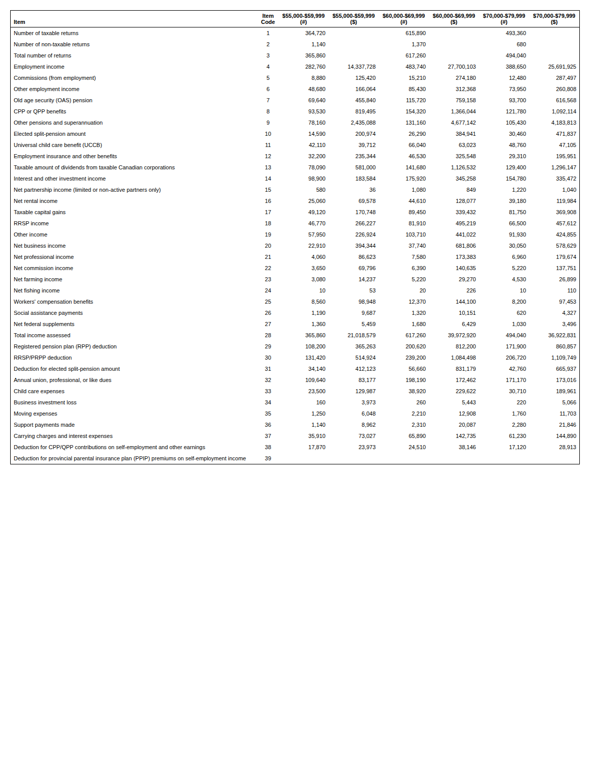| Item | Item Code | $55,000-$59,999 (#) | $55,000-$59,999 ($) | $60,000-$69,999 (#) | $60,000-$69,999 ($) | $70,000-$79,999 (#) | $70,000-$79,999 ($) |
| --- | --- | --- | --- | --- | --- | --- | --- |
| Number of taxable returns | 1 | 364,720 | | 615,890 | | 493,360 | |
| Number of non-taxable returns | 2 | 1,140 | | 1,370 | | 680 | |
| Total number of returns | 3 | 365,860 | | 617,260 | | 494,040 | |
| Employment income | 4 | 282,760 | 14,337,728 | 483,740 | 27,700,103 | 388,650 | 25,691,925 |
| Commissions (from employment) | 5 | 8,880 | 125,420 | 15,210 | 274,180 | 12,480 | 287,497 |
| Other employment income | 6 | 48,680 | 166,064 | 85,430 | 312,368 | 73,950 | 260,808 |
| Old age security (OAS) pension | 7 | 69,640 | 455,840 | 115,720 | 759,158 | 93,700 | 616,568 |
| CPP or QPP benefits | 8 | 93,530 | 819,495 | 154,320 | 1,366,044 | 121,780 | 1,092,114 |
| Other pensions and superannuation | 9 | 78,160 | 2,435,088 | 131,160 | 4,677,142 | 105,430 | 4,183,813 |
| Elected split-pension amount | 10 | 14,590 | 200,974 | 26,290 | 384,941 | 30,460 | 471,837 |
| Universal child care benefit (UCCB) | 11 | 42,110 | 39,712 | 66,040 | 63,023 | 48,760 | 47,105 |
| Employment insurance and other benefits | 12 | 32,200 | 235,344 | 46,530 | 325,548 | 29,310 | 195,951 |
| Taxable amount of dividends from taxable Canadian corporations | 13 | 78,090 | 581,000 | 141,680 | 1,126,532 | 129,400 | 1,296,147 |
| Interest and other investment income | 14 | 98,900 | 183,584 | 175,920 | 345,258 | 154,780 | 335,472 |
| Net partnership income (limited or non-active partners only) | 15 | 580 | 36 | 1,080 | 849 | 1,220 | 1,040 |
| Net rental income | 16 | 25,060 | 69,578 | 44,610 | 128,077 | 39,180 | 119,984 |
| Taxable capital gains | 17 | 49,120 | 170,748 | 89,450 | 339,432 | 81,750 | 369,908 |
| RRSP income | 18 | 46,770 | 266,227 | 81,910 | 495,219 | 66,500 | 457,612 |
| Other income | 19 | 57,950 | 226,924 | 103,710 | 441,022 | 91,930 | 424,855 |
| Net business income | 20 | 22,910 | 394,344 | 37,740 | 681,806 | 30,050 | 578,629 |
| Net professional income | 21 | 4,060 | 86,623 | 7,580 | 173,383 | 6,960 | 179,674 |
| Net commission income | 22 | 3,650 | 69,796 | 6,390 | 140,635 | 5,220 | 137,751 |
| Net farming income | 23 | 3,080 | 14,237 | 5,220 | 29,270 | 4,530 | 26,899 |
| Net fishing income | 24 | 10 | 53 | 20 | 226 | 10 | 110 |
| Workers' compensation benefits | 25 | 8,560 | 98,948 | 12,370 | 144,100 | 8,200 | 97,453 |
| Social assistance payments | 26 | 1,190 | 9,687 | 1,320 | 10,151 | 620 | 4,327 |
| Net federal supplements | 27 | 1,360 | 5,459 | 1,680 | 6,429 | 1,030 | 3,496 |
| Total income assessed | 28 | 365,860 | 21,018,579 | 617,260 | 39,972,920 | 494,040 | 36,922,831 |
| Registered pension plan (RPP) deduction | 29 | 108,200 | 365,263 | 200,620 | 812,200 | 171,900 | 860,857 |
| RRSP/PRPP deduction | 30 | 131,420 | 514,924 | 239,200 | 1,084,498 | 206,720 | 1,109,749 |
| Deduction for elected split-pension amount | 31 | 34,140 | 412,123 | 56,660 | 831,179 | 42,760 | 665,937 |
| Annual union, professional, or like dues | 32 | 109,640 | 83,177 | 198,190 | 172,462 | 171,170 | 173,016 |
| Child care expenses | 33 | 23,500 | 129,987 | 38,920 | 229,622 | 30,710 | 189,961 |
| Business investment loss | 34 | 160 | 3,973 | 260 | 5,443 | 220 | 5,066 |
| Moving expenses | 35 | 1,250 | 6,048 | 2,210 | 12,908 | 1,760 | 11,703 |
| Support payments made | 36 | 1,140 | 8,962 | 2,310 | 20,087 | 2,280 | 21,846 |
| Carrying charges and interest expenses | 37 | 35,910 | 73,027 | 65,890 | 142,735 | 61,230 | 144,890 |
| Deduction for CPP/QPP contributions on self-employment and other earnings | 38 | 17,870 | 23,973 | 24,510 | 38,146 | 17,120 | 28,913 |
| Deduction for provincial parental insurance plan (PPIP) premiums on self-employment income | 39 | | | | | | |